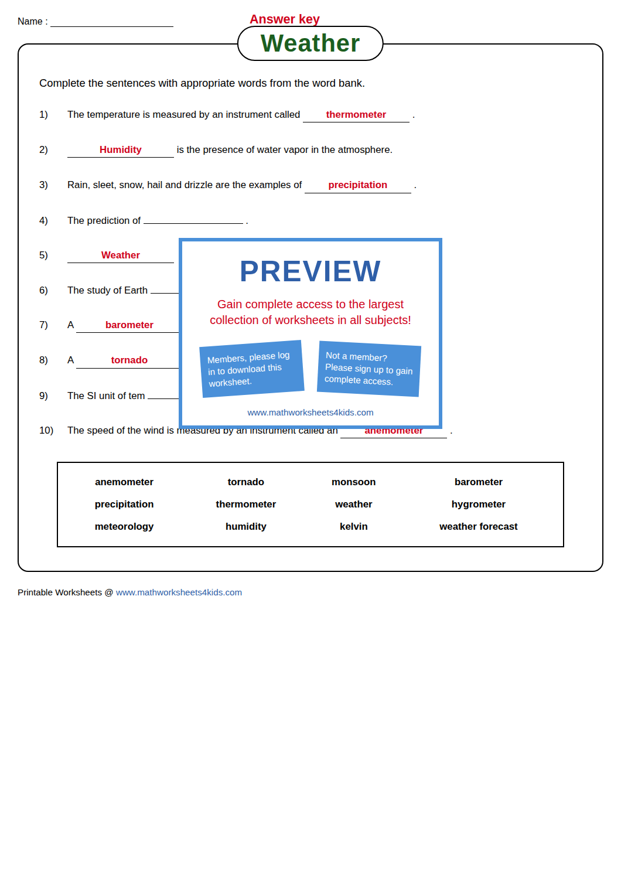Name :
Answer key
Weather
Complete the sentences with appropriate words from the word bank.
1) The temperature is measured by an instrument called thermometer .
2) Humidity is the presence of water vapor in the atmosphere.
3) Rain, sleet, snow, hail and drizzle are the examples of precipitation .
4) The prediction of .
5) Weather
6) The study of Earth .
7) A barometer ure.
8) A tornado
9) The SI unit of tem
10) The speed of the wind is measured by an instrument called an anemometer .
| anemometer | tornado | monsoon | barometer |
| precipitation | thermometer | weather | hygrometer |
| meteorology | humidity | kelvin | weather forecast |
PREVIEW
Gain complete access to the largest collection of worksheets in all subjects!
Members, please log in to download this worksheet.
Not a member? Please sign up to gain complete access.
www.mathworksheets4kids.com
Printable Worksheets @ www.mathworksheets4kids.com